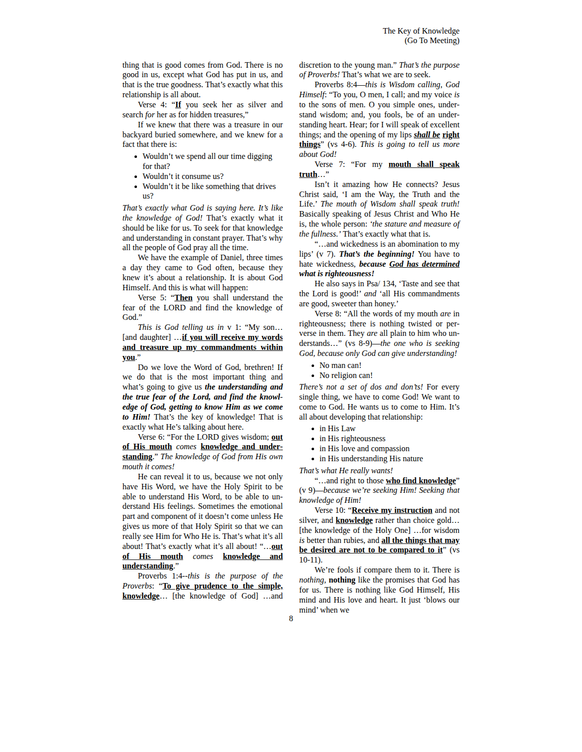The Key of Knowledge (Go To Meeting)
thing that is good comes from God. There is no good in us, except what God has put in us, and that is the true goodness. That’s exactly what this relationship is all about.
Verse 4: “If you seek her as silver and search for her as for hidden treasures,”
If we knew that there was a treasure in our backyard buried somewhere, and we knew for a fact that there is:
Wouldn’t we spend all our time digging for that?
Wouldn’t it consume us?
Wouldn’t it be like something that drives us?
That’s exactly what God is saying here. It’s like the knowledge of God! That’s exactly what it should be like for us. To seek for that knowledge and understanding in constant prayer. That’s why all the people of God pray all the time.
We have the example of Daniel, three times a day they came to God often, because they knew it’s about a relationship. It is about God Himself. And this is what will happen:
Verse 5: “Then you shall understand the fear of the LORD and find the knowledge of God.”
This is God telling us in v 1: “My son… [and daughter] …if you will receive my words and treasure up my commandments within you.”
Do we love the Word of God, brethren! If we do that is the most important thing and what’s going to give us the understanding and the true fear of the Lord, and find the knowledge of God, getting to know Him as we come to Him! That’s the key of knowledge! That is exactly what He’s talking about here.
Verse 6: “For the LORD gives wisdom; out of His mouth comes knowledge and understanding.” The knowledge of God from His own mouth it comes!
He can reveal it to us, because we not only have His Word, we have the Holy Spirit to be able to understand His Word, to be able to understand His feelings. Sometimes the emotional part and component of it doesn’t come unless He gives us more of that Holy Spirit so that we can really see Him for Who He is. That’s what it’s all about! That’s exactly what it’s all about! “…out of His mouth comes knowledge and understanding.”
Proverbs 1:4--this is the purpose of the Proverbs: “To give prudence to the simple, knowledge… [the knowledge of God] …and discretion to the young man.” That’s the purpose of Proverbs! That’s what we are to seek.
Proverbs 8:4—this is Wisdom calling, God Himself: “To you, O men, I call; and my voice is to the sons of men. O you simple ones, understand wisdom; and, you fools, be of an understanding heart. Hear; for I will speak of excellent things; and the opening of my lips shall be right things” (vs 4-6). This is going to tell us more about God!
Verse 7: “For my mouth shall speak truth…”
Isn’t it amazing how He connects? Jesus Christ said, ‘I am the Way, the Truth and the Life.’ The mouth of Wisdom shall speak truth! Basically speaking of Jesus Christ and Who He is, the whole person: ‘the stature and measure of the fullness.’ That’s exactly what that is.
“…and wickedness is an abomination to my lips’ (v 7). That’s the beginning! You have to hate wickedness, because God has determined what is righteousness!
He also says in Psa/ 134, ‘Taste and see that the Lord is good!’ and ‘all His commandments are good, sweeter than honey.’
Verse 8: “All the words of my mouth are in righteousness; there is nothing twisted or perverse in them. They are all plain to him who understands…” (vs 8-9)—the one who is seeking God, because only God can give understanding!
No man can!
No religion can!
There’s not a set of dos and don’ts! For every single thing, we have to come God! We want to come to God. He wants us to come to Him. It’s all about developing that relationship:
in His Law
in His righteousness
in His love and compassion
in His understanding His nature
That’s what He really wants!
“…and right to those who find knowledge” (v 9)—because we’re seeking Him! Seeking that knowledge of Him!
Verse 10: “Receive my instruction and not silver, and knowledge rather than choice gold… [the knowledge of the Holy One] …for wisdom is better than rubies, and all the things that may be desired are not to be compared to it” (vs 10-11).
We’re fools if compare them to it. There is nothing, nothing like the promises that God has for us. There is nothing like God Himself, His mind and His love and heart. It just ‘blows our mind’ when we
8